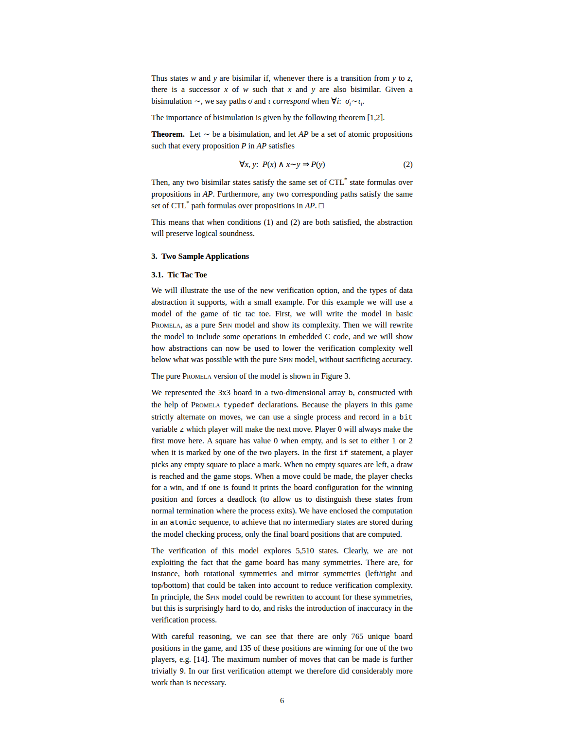Thus states w and y are bisimilar if, whenever there is a transition from y to z, there is a successor x of w such that x and y are also bisimilar. Given a bisimulation ∼, we say paths σ and τ correspond when ∀i: σi∼τi.
The importance of bisimulation is given by the following theorem [1,2].
Theorem. Let ∼ be a bisimulation, and let AP be a set of atomic propositions such that every proposition P in AP satisfies
∀x, y: P(x) ∧ x∼y ⇒ P(y) (2)
Then, any two bisimilar states satisfy the same set of CTL* state formulas over propositions in AP. Furthermore, any two corresponding paths satisfy the same set of CTL* path formulas over propositions in AP. □
This means that when conditions (1) and (2) are both satisfied, the abstraction will preserve logical soundness.
3. Two Sample Applications
3.1. Tic Tac Toe
We will illustrate the use of the new verification option, and the types of data abstraction it supports, with a small example. For this example we will use a model of the game of tic tac toe. First, we will write the model in basic Promela, as a pure Spin model and show its complexity. Then we will rewrite the model to include some operations in embedded C code, and we will show how abstractions can now be used to lower the verification complexity well below what was possible with the pure Spin model, without sacrificing accuracy.
The pure Promela version of the model is shown in Figure 3.
We represented the 3x3 board in a two-dimensional array b, constructed with the help of Promela typedef declarations. Because the players in this game strictly alternate on moves, we can use a single process and record in a bit variable z which player will make the next move. Player 0 will always make the first move here. A square has value 0 when empty, and is set to either 1 or 2 when it is marked by one of the two players. In the first if statement, a player picks any empty square to place a mark. When no empty squares are left, a draw is reached and the game stops. When a move could be made, the player checks for a win, and if one is found it prints the board configuration for the winning position and forces a deadlock (to allow us to distinguish these states from normal termination where the process exits). We have enclosed the computation in an atomic sequence, to achieve that no intermediary states are stored during the model checking process, only the final board positions that are computed.
The verification of this model explores 5,510 states. Clearly, we are not exploiting the fact that the game board has many symmetries. There are, for instance, both rotational symmetries and mirror symmetries (left/right and top/bottom) that could be taken into account to reduce verification complexity. In principle, the Spin model could be rewritten to account for these symmetries, but this is surprisingly hard to do, and risks the introduction of inaccuracy in the verification process.
With careful reasoning, we can see that there are only 765 unique board positions in the game, and 135 of these positions are winning for one of the two players, e.g. [14]. The maximum number of moves that can be made is further trivially 9. In our first verification attempt we therefore did considerably more work than is necessary.
6